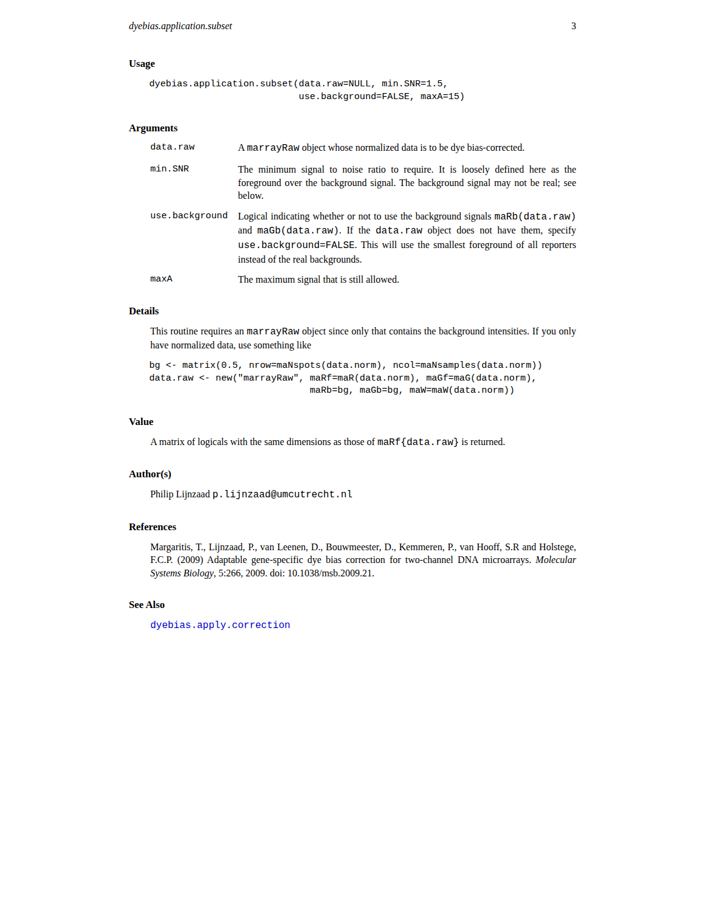dyebias.application.subset 3
Usage
dyebias.application.subset(data.raw=NULL, min.SNR=1.5,
                           use.background=FALSE, maxA=15)
Arguments
data.raw
A marrayRaw object whose normalized data is to be dye bias-corrected.
min.SNR
The minimum signal to noise ratio to require. It is loosely defined here as the foreground over the background signal. The background signal may not be real; see below.
use.background
Logical indicating whether or not to use the background signals maRb(data.raw) and maGb(data.raw). If the data.raw object does not have them, specify use.background=FALSE. This will use the smallest foreground of all reporters instead of the real backgrounds.
maxA
The maximum signal that is still allowed.
Details
This routine requires an marrayRaw object since only that contains the background intensities. If you only have normalized data, use something like
bg <- matrix(0.5, nrow=maNspots(data.norm), ncol=maNsamples(data.norm))
data.raw <- new("marrayRaw", maRf=maR(data.norm), maGf=maG(data.norm),
                             maRb=bg, maGb=bg, maW=maW(data.norm))
Value
A matrix of logicals with the same dimensions as those of maRf{data.raw} is returned.
Author(s)
Philip Lijnzaad p.lijnzaad@umcutrecht.nl
References
Margaritis, T., Lijnzaad, P., van Leenen, D., Bouwmeester, D., Kemmeren, P., van Hooff, S.R and Holstege, F.C.P. (2009) Adaptable gene-specific dye bias correction for two-channel DNA microarrays. Molecular Systems Biology, 5:266, 2009. doi: 10.1038/msb.2009.21.
See Also
dyebias.apply.correction